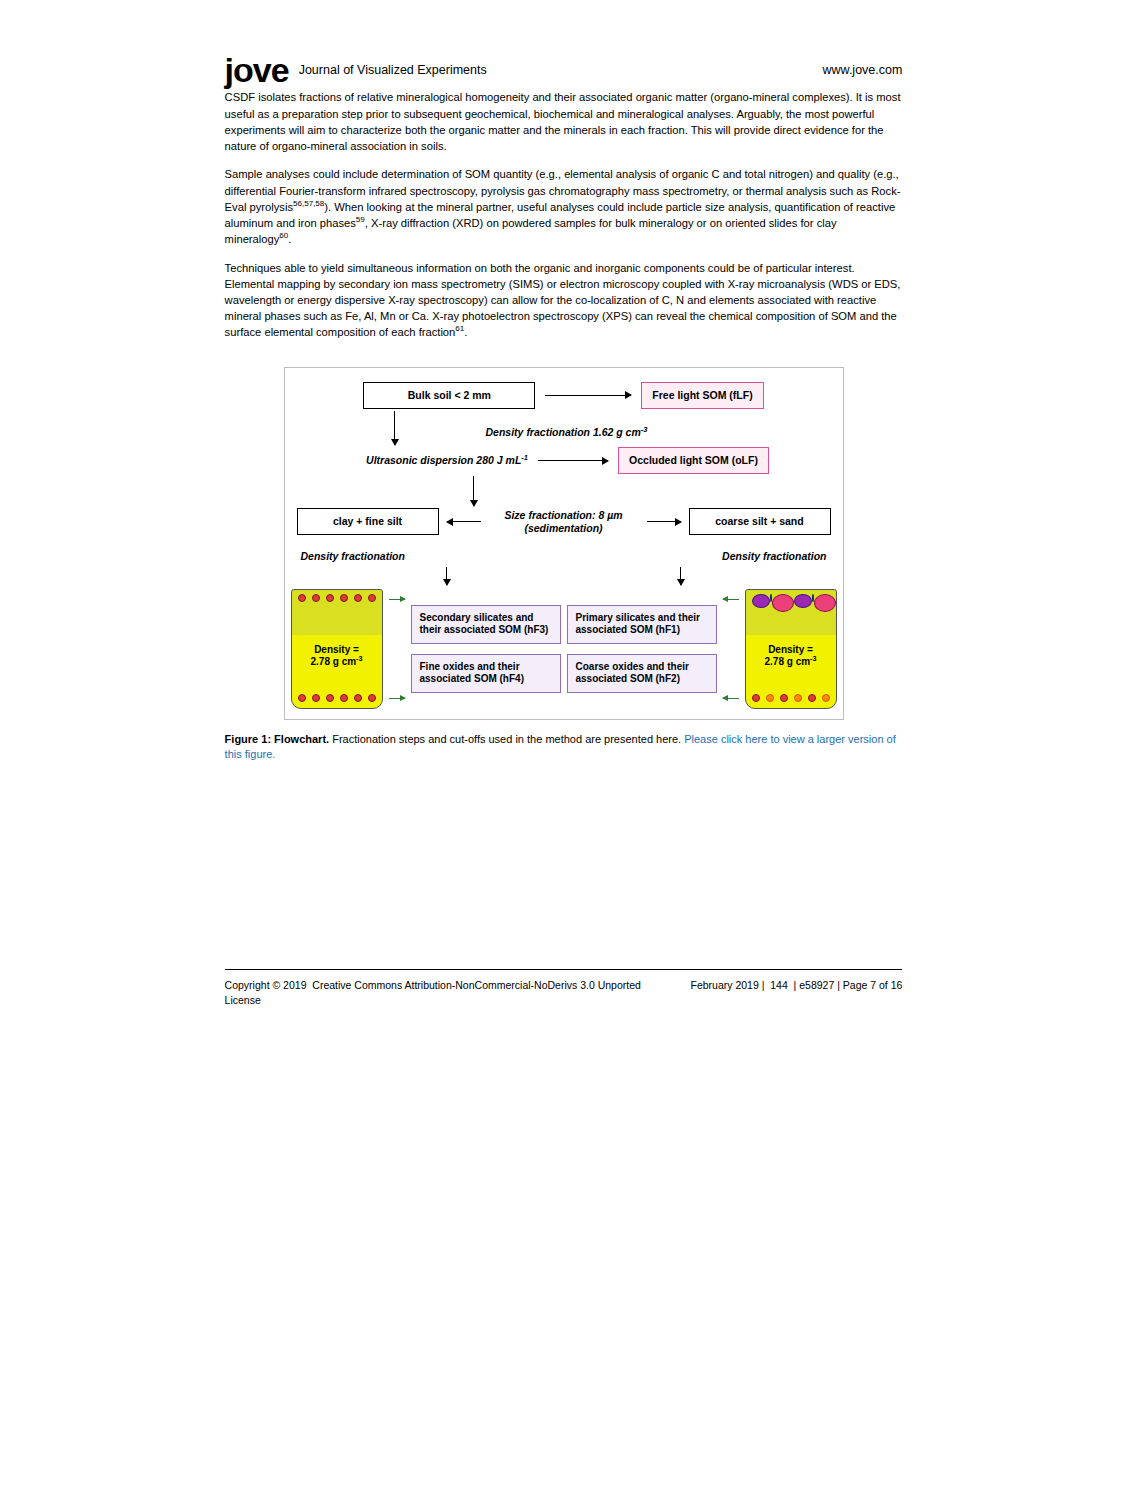jove
Journal of Visualized Experiments
www.jove.com
CSDF isolates fractions of relative mineralogical homogeneity and their associated organic matter (organo-mineral complexes). It is most useful as a preparation step prior to subsequent geochemical, biochemical and mineralogical analyses. Arguably, the most powerful experiments will aim to characterize both the organic matter and the minerals in each fraction. This will provide direct evidence for the nature of organo-mineral association in soils.
Sample analyses could include determination of SOM quantity (e.g., elemental analysis of organic C and total nitrogen) and quality (e.g., differential Fourier-transform infrared spectroscopy, pyrolysis gas chromatography mass spectrometry, or thermal analysis such as Rock-Eval pyrolysis56,57,58). When looking at the mineral partner, useful analyses could include particle size analysis, quantification of reactive aluminum and iron phases59, X-ray diffraction (XRD) on powdered samples for bulk mineralogy or on oriented slides for clay mineralogy60.
Techniques able to yield simultaneous information on both the organic and inorganic components could be of particular interest. Elemental mapping by secondary ion mass spectrometry (SIMS) or electron microscopy coupled with X-ray microanalysis (WDS or EDS, wavelength or energy dispersive X-ray spectroscopy) can allow for the co-localization of C, N and elements associated with reactive mineral phases such as Fe, Al, Mn or Ca. X-ray photoelectron spectroscopy (XPS) can reveal the chemical composition of SOM and the surface elemental composition of each fraction61.
Bulk soil < 2 mm
Free light SOM (fLF)
Density fractionation 1.62 g cm-3
Ultrasonic dispersion 280 J mL-1
Occluded light SOM (oLF)
clay + fine silt
Size fractionation: 8 µm
(sedimentation)
coarse silt + sand
Density fractionation
Density fractionation
Density =
2.78 g cm-3
Secondary silicates and their associated SOM (hF3)
Fine oxides and their associated SOM (hF4)
Primary silicates and their associated SOM (hF1)
Coarse oxides and their associated SOM (hF2)
Density =
2.78 g cm-3
Figure 1: Flowchart. Fractionation steps and cut-offs used in the method are presented here. Please click here to view a larger version of this figure.
Copyright © 2019 Creative Commons Attribution-NonCommercial-NoDerivs 3.0 Unported License
February 2019 | 144 | e58927 | Page 7 of 16